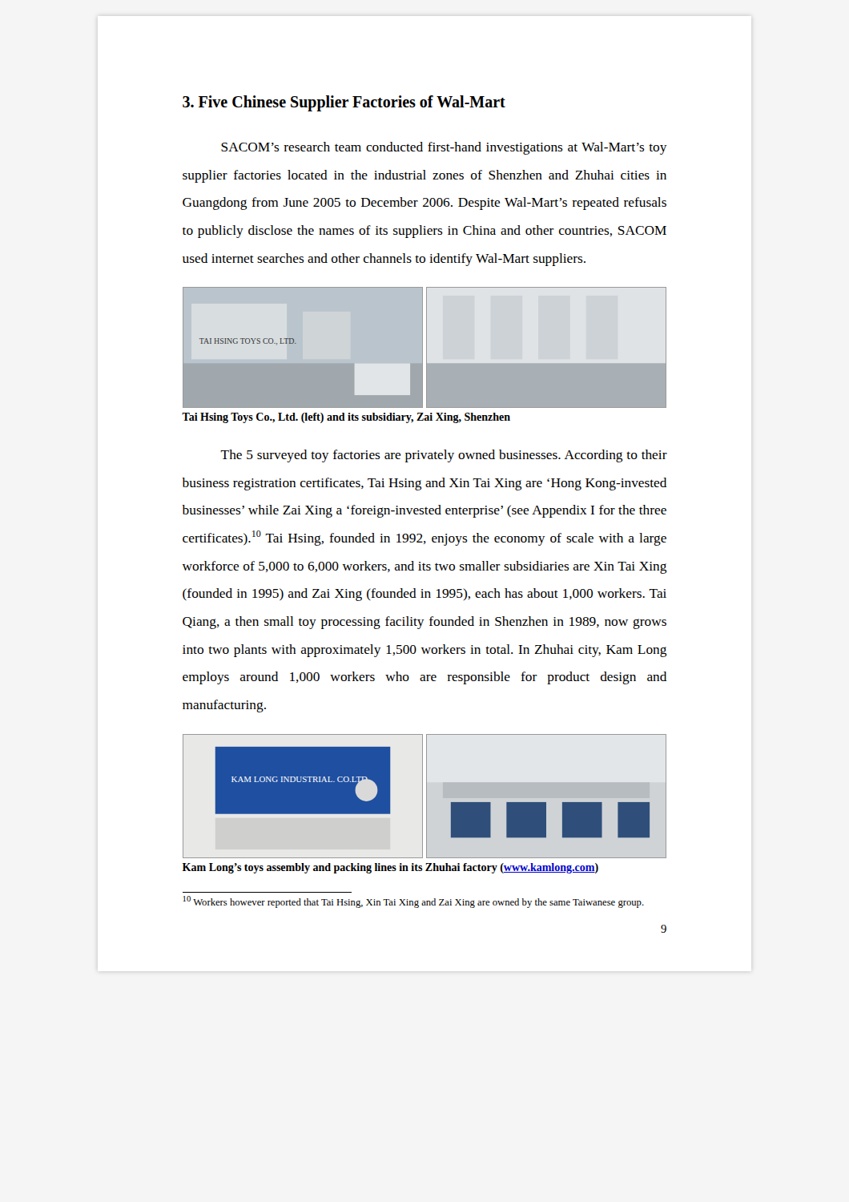3. Five Chinese Supplier Factories of Wal-Mart
SACOM’s research team conducted first-hand investigations at Wal-Mart’s toy supplier factories located in the industrial zones of Shenzhen and Zhuhai cities in Guangdong from June 2005 to December 2006. Despite Wal-Mart’s repeated refusals to publicly disclose the names of its suppliers in China and other countries, SACOM used internet searches and other channels to identify Wal-Mart suppliers.
Tai Hsing Toys Co., Ltd. (left) and its subsidiary, Zai Xing, Shenzhen
The 5 surveyed toy factories are privately owned businesses. According to their business registration certificates, Tai Hsing and Xin Tai Xing are ‘Hong Kong-invested businesses’ while Zai Xing a ‘foreign-invested enterprise’ (see Appendix I for the three certificates).10 Tai Hsing, founded in 1992, enjoys the economy of scale with a large workforce of 5,000 to 6,000 workers, and its two smaller subsidiaries are Xin Tai Xing (founded in 1995) and Zai Xing (founded in 1995), each has about 1,000 workers. Tai Qiang, a then small toy processing facility founded in Shenzhen in 1989, now grows into two plants with approximately 1,500 workers in total. In Zhuhai city, Kam Long employs around 1,000 workers who are responsible for product design and manufacturing.
Kam Long’s toys assembly and packing lines in its Zhuhai factory (www.kamlong.com)
10 Workers however reported that Tai Hsing, Xin Tai Xing and Zai Xing are owned by the same Taiwanese group.
9